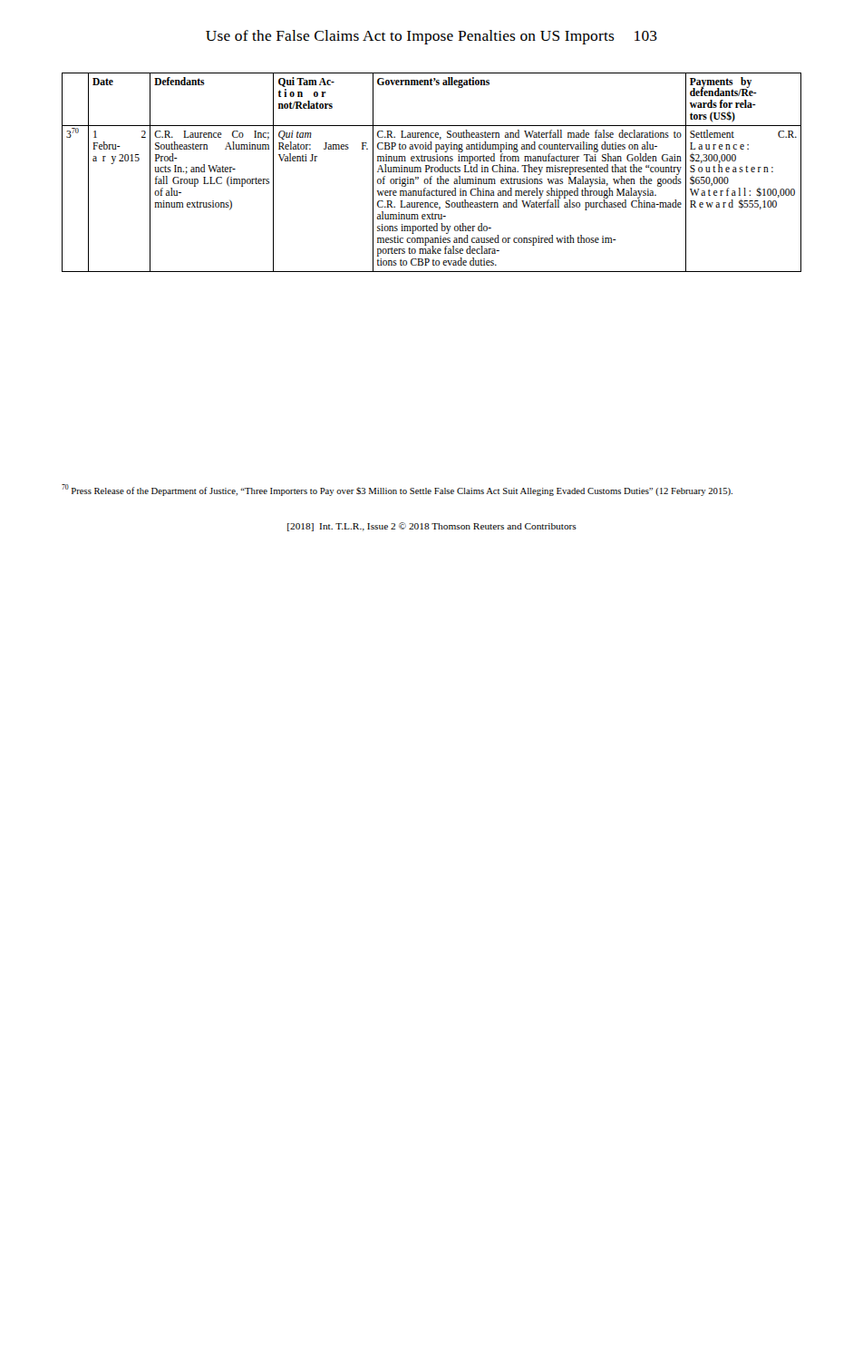Use of the False Claims Act to Impose Penalties on US Imports103
| | Date | Defendants | Qui Tam Ac- t i o n o r not/Relators | Government’s allegations | Payments by defendants/Re- wards for rela- tors (US$) |
| --- | --- | --- | --- | --- | --- |
| 3 70 | 1 2 Febru- a r y 2015 | C.R. Laurence Co Inc; Southeastern Aluminum Prod- ucts In.; and Water- fall Group LLC (importers of alu- minum extrusions) | Qui tam Relator: James F. Valenti Jr | C.R. Laurence, Southeastern and Waterfall made false declarations to CBP to avoid paying antidumping and countervailing duties on alu- minum extrusions imported from manufacturer Tai Shan Golden Gain Aluminum Products Ltd in China. They misrepresented that the “country of origin” of the aluminum extrusions was Malaysia, when the goods were manufactured in China and merely shipped through Malaysia. C.R. Laurence, Southeastern and Waterfall also purchased China-made aluminum extru- sions imported by other do- mestic companies and caused or conspired with those im- porters to make false declara- tions to CBP to evade duties. | Settlement C.R. Laurence: $2,300,000 Southeastern: $650,000 Waterfall: $100,000 Reward $555,100 |
70 Press Release of the Department of Justice, “Three Importers to Pay over $3 Million to Settle False Claims Act Suit Alleging Evaded Customs Duties” (12 February 2015).
[2018] Int. T.L.R., Issue 2 © 2018 Thomson Reuters and Contributors